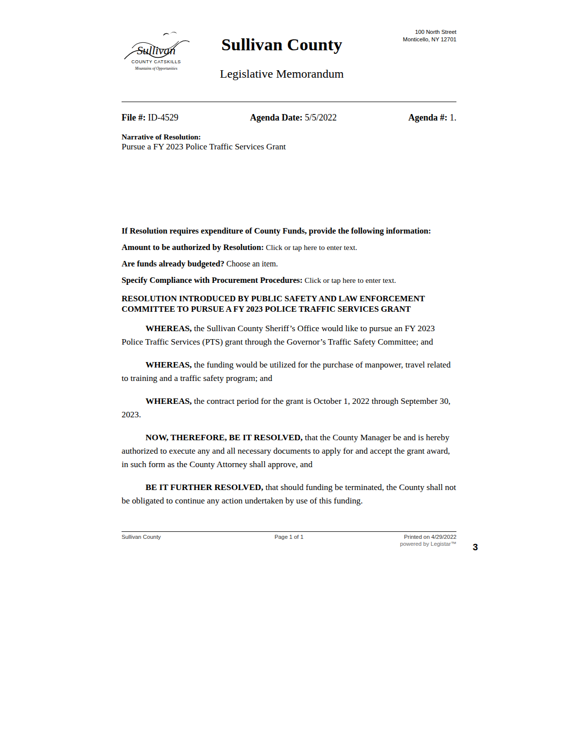Sullivan County
Legislative Memorandum
100 North Street
Monticello, NY 12701
File #: ID-4529
Agenda Date: 5/5/2022
Agenda #: 1.
Narrative of Resolution:
Pursue a FY 2023 Police Traffic Services Grant
If Resolution requires expenditure of County Funds, provide the following information:
Amount to be authorized by Resolution: Click or tap here to enter text.
Are funds already budgeted? Choose an item.
Specify Compliance with Procurement Procedures: Click or tap here to enter text.
RESOLUTION INTRODUCED BY PUBLIC SAFETY AND LAW ENFORCEMENT COMMITTEE TO PURSUE A FY 2023 POLICE TRAFFIC SERVICES GRANT
WHEREAS, the Sullivan County Sheriff’s Office would like to pursue an FY 2023 Police Traffic Services (PTS) grant through the Governor’s Traffic Safety Committee; and
WHEREAS, the funding would be utilized for the purchase of manpower, travel related to training and a traffic safety program; and
WHEREAS, the contract period for the grant is October 1, 2022 through September 30, 2023.
NOW, THEREFORE, BE IT RESOLVED, that the County Manager be and is hereby authorized to execute any and all necessary documents to apply for and accept the grant award, in such form as the County Attorney shall approve, and
BE IT FURTHER RESOLVED, that should funding be terminated, the County shall not be obligated to continue any action undertaken by use of this funding.
Sullivan County
Page 1 of 1
Printed on 4/29/2022
powered by Legistar™
3